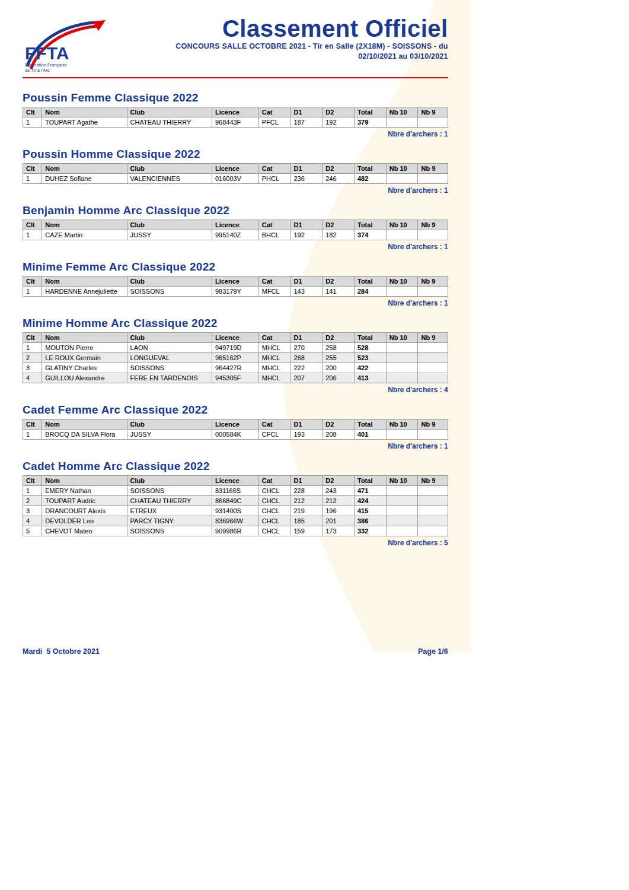FFTA Fédération Française de Tir à l'Arc
Classement Officiel
CONCOURS SALLE OCTOBRE 2021 - Tir en Salle (2X18M) - SOISSONS - du
02/10/2021 au 03/10/2021
Poussin Femme Classique 2022
| Clt | Nom | Club | Licence | Cat | D1 | D2 | Total | Nb 10 | Nb 9 |
| --- | --- | --- | --- | --- | --- | --- | --- | --- | --- |
| 1 | TOUPART Agathe | CHATEAU THIERRY | 968443F | PFCL | 187 | 192 | 379 | | |
Nbre d'archers : 1
Poussin Homme Classique 2022
| Clt | Nom | Club | Licence | Cat | D1 | D2 | Total | Nb 10 | Nb 9 |
| --- | --- | --- | --- | --- | --- | --- | --- | --- | --- |
| 1 | DUHEZ Sofiane | VALENCIENNES | 016003V | PHCL | 236 | 246 | 482 | | |
Nbre d'archers : 1
Benjamin Homme Arc Classique 2022
| Clt | Nom | Club | Licence | Cat | D1 | D2 | Total | Nb 10 | Nb 9 |
| --- | --- | --- | --- | --- | --- | --- | --- | --- | --- |
| 1 | CAZE Martin | JUSSY | 995140Z | BHCL | 192 | 182 | 374 | | |
Nbre d'archers : 1
Minime Femme Arc Classique 2022
| Clt | Nom | Club | Licence | Cat | D1 | D2 | Total | Nb 10 | Nb 9 |
| --- | --- | --- | --- | --- | --- | --- | --- | --- | --- |
| 1 | HARDENNE Annejuliette | SOISSONS | 983179Y | MFCL | 143 | 141 | 284 | | |
Nbre d'archers : 1
Minime Homme Arc Classique 2022
| Clt | Nom | Club | Licence | Cat | D1 | D2 | Total | Nb 10 | Nb 9 |
| --- | --- | --- | --- | --- | --- | --- | --- | --- | --- |
| 1 | MOUTON Pierre | LAON | 949719D | MHCL | 270 | 258 | 528 | | |
| 2 | LE ROUX Germain | LONGUEVAL | 965162P | MHCL | 268 | 255 | 523 | | |
| 3 | GLATINY Charles | SOISSONS | 964427R | MHCL | 222 | 200 | 422 | | |
| 4 | GUILLOU Alexandre | FERE EN TARDENOIS | 945305F | MHCL | 207 | 206 | 413 | | |
Nbre d'archers : 4
Cadet Femme Arc Classique 2022
| Clt | Nom | Club | Licence | Cat | D1 | D2 | Total | Nb 10 | Nb 9 |
| --- | --- | --- | --- | --- | --- | --- | --- | --- | --- |
| 1 | BROCQ DA SILVA Flora | JUSSY | 000584K | CFCL | 193 | 208 | 401 | | |
Nbre d'archers : 1
Cadet Homme Arc Classique 2022
| Clt | Nom | Club | Licence | Cat | D1 | D2 | Total | Nb 10 | Nb 9 |
| --- | --- | --- | --- | --- | --- | --- | --- | --- | --- |
| 1 | EMERY Nathan | SOISSONS | 831166S | CHCL | 228 | 243 | 471 | | |
| 2 | TOUPART Audric | CHATEAU THIERRY | 866849C | CHCL | 212 | 212 | 424 | | |
| 3 | DRANCOURT Alexis | ETREUX | 931400S | CHCL | 219 | 196 | 415 | | |
| 4 | DEVOLDER Leo | PARCY TIGNY | 836966W | CHCL | 185 | 201 | 386 | | |
| 5 | CHEVOT Mateo | SOISSONS | 909986R | CHCL | 159 | 173 | 332 | | |
Nbre d'archers : 5
Mardi 5 Octobre 2021 Page 1/6